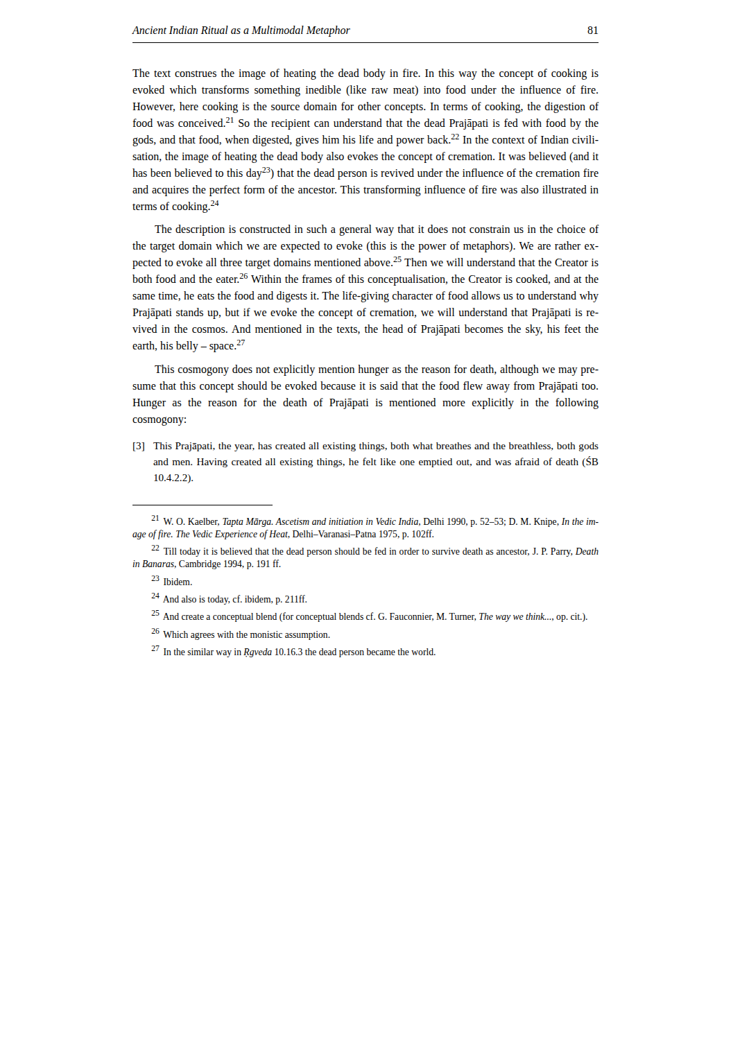Ancient Indian Ritual as a Multimodal Metaphor 81
The text construes the image of heating the dead body in fire. In this way the concept of cooking is evoked which transforms something inedible (like raw meat) into food under the influence of fire. However, here cooking is the source domain for other concepts. In terms of cooking, the digestion of food was conceived.21 So the recipient can understand that the dead Prajāpati is fed with food by the gods, and that food, when digested, gives him his life and power back.22 In the context of Indian civilisation, the image of heating the dead body also evokes the concept of cremation. It was believed (and it has been believed to this day23) that the dead person is revived under the influence of the cremation fire and acquires the perfect form of the ancestor. This transforming influence of fire was also illustrated in terms of cooking.24
The description is constructed in such a general way that it does not constrain us in the choice of the target domain which we are expected to evoke (this is the power of metaphors). We are rather expected to evoke all three target domains mentioned above.25 Then we will understand that the Creator is both food and the eater.26 Within the frames of this conceptualisation, the Creator is cooked, and at the same time, he eats the food and digests it. The life-giving character of food allows us to understand why Prajāpati stands up, but if we evoke the concept of cremation, we will understand that Prajāpati is revived in the cosmos. And mentioned in the texts, the head of Prajāpati becomes the sky, his feet the earth, his belly – space.27
This cosmogony does not explicitly mention hunger as the reason for death, although we may presume that this concept should be evoked because it is said that the food flew away from Prajāpati too. Hunger as the reason for the death of Prajāpati is mentioned more explicitly in the following cosmogony:
[3] This Prajāpati, the year, has created all existing things, both what breathes and the breathless, both gods and men. Having created all existing things, he felt like one emptied out, and was afraid of death (ŚB 10.4.2.2).
21 W. O. Kaelber, Tapta Mārga. Ascetism and initiation in Vedic India, Delhi 1990, p. 52–53; D. M. Knipe, In the image of fire. The Vedic Experience of Heat, Delhi–Varanasi–Patna 1975, p. 102ff.
22 Till today it is believed that the dead person should be fed in order to survive death as ancestor, J. P. Parry, Death in Banaras, Cambridge 1994, p. 191 ff.
23 Ibidem.
24 And also is today, cf. ibidem, p. 211ff.
25 And create a conceptual blend (for conceptual blends cf. G. Fauconnier, M. Turner, The way we think..., op. cit.).
26 Which agrees with the monistic assumption.
27 In the similar way in Ṛgveda 10.16.3 the dead person became the world.